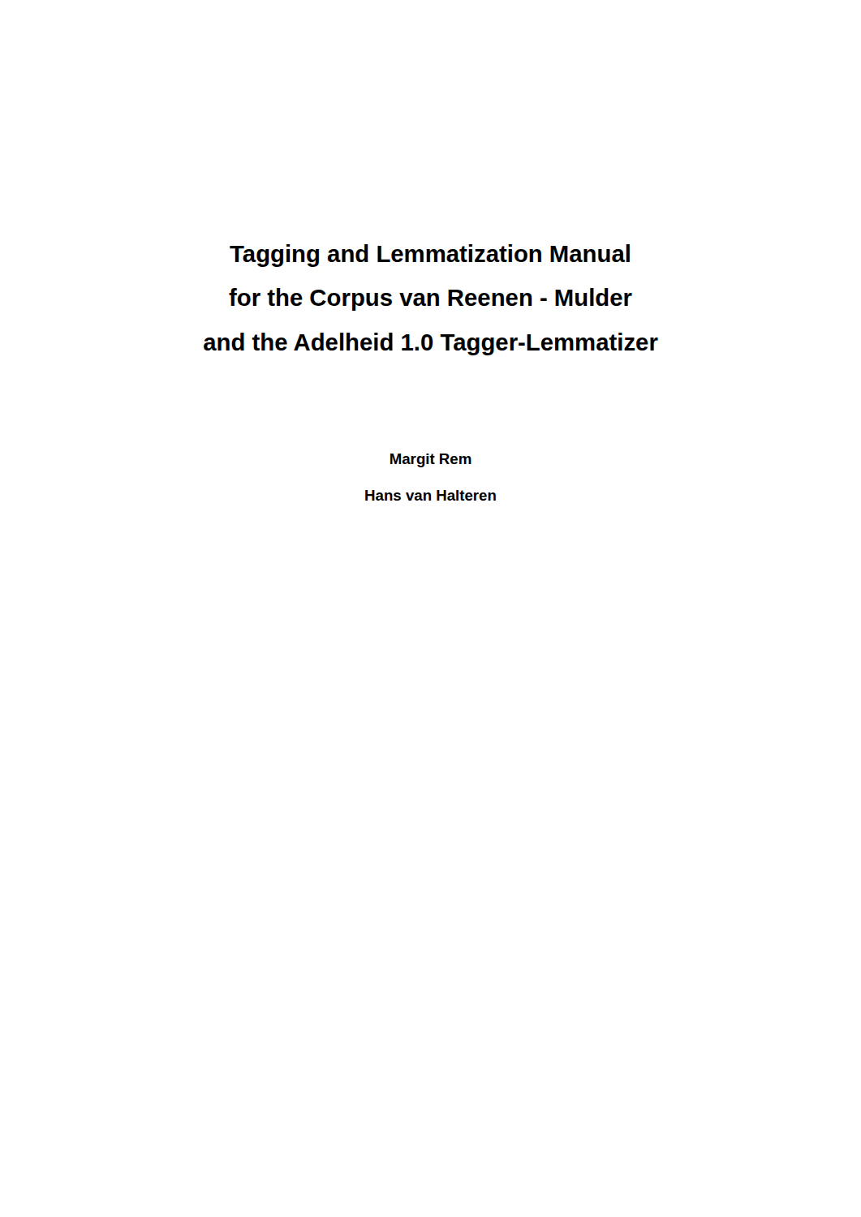Tagging and Lemmatization Manual
for the Corpus van Reenen - Mulder
and the Adelheid 1.0 Tagger-Lemmatizer
Margit Rem
Hans van Halteren